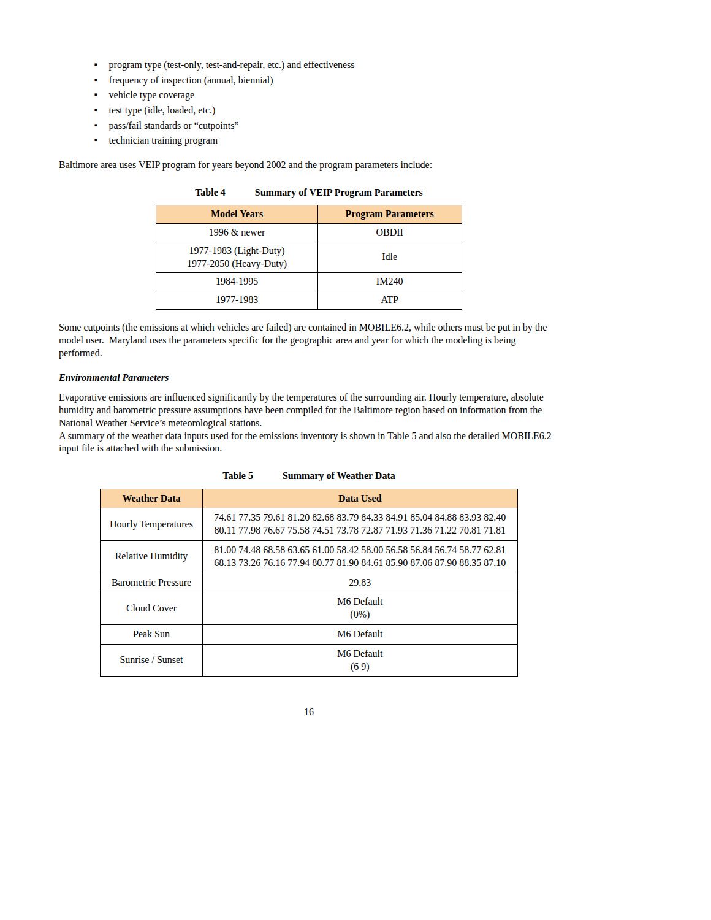program type (test-only, test-and-repair, etc.) and effectiveness
frequency of inspection (annual, biennial)
vehicle type coverage
test type (idle, loaded, etc.)
pass/fail standards or “cutpoints”
technician training program
Baltimore area uses VEIP program for years beyond 2002 and the program parameters include:
Table 4 Summary of VEIP Program Parameters
| Model Years | Program Parameters |
| --- | --- |
| 1996 & newer | OBDII |
| 1977-1983 (Light-Duty) 1977-2050 (Heavy-Duty) | Idle |
| 1984-1995 | IM240 |
| 1977-1983 | ATP |
Some cutpoints (the emissions at which vehicles are failed) are contained in MOBILE6.2, while others must be put in by the model user. Maryland uses the parameters specific for the geographic area and year for which the modeling is being performed.
Environmental Parameters
Evaporative emissions are influenced significantly by the temperatures of the surrounding air. Hourly temperature, absolute humidity and barometric pressure assumptions have been compiled for the Baltimore region based on information from the National Weather Service’s meteorological stations.
A summary of the weather data inputs used for the emissions inventory is shown in Table 5 and also the detailed MOBILE6.2 input file is attached with the submission.
Table 5 Summary of Weather Data
| Weather Data | Data Used |
| --- | --- |
| Hourly Temperatures | 74.61 77.35 79.61 81.20 82.68 83.79 84.33 84.91 85.04 84.88 83.93 82.40 80.11 77.98 76.67 75.58 74.51 73.78 72.87 71.93 71.36 71.22 70.81 71.81 |
| Relative Humidity | 81.00 74.48 68.58 63.65 61.00 58.42 58.00 56.58 56.84 56.74 58.77 62.81 68.13 73.26 76.16 77.94 80.77 81.90 84.61 85.90 87.06 87.90 88.35 87.10 |
| Barometric Pressure | 29.83 |
| Cloud Cover | M6 Default (0%) |
| Peak Sun | M6 Default |
| Sunrise / Sunset | M6 Default (6 9) |
16